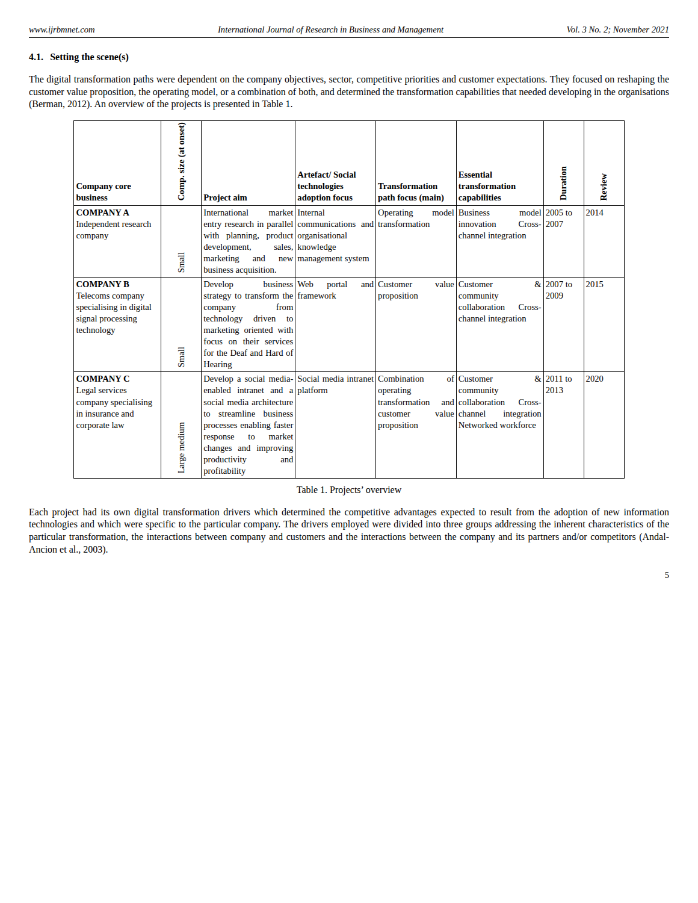www.ijrbmnet.com International Journal of Research in Business and Management Vol. 3 No. 2; November 2021
4.1. Setting the scene(s)
The digital transformation paths were dependent on the company objectives, sector, competitive priorities and customer expectations. They focused on reshaping the customer value proposition, the operating model, or a combination of both, and determined the transformation capabilities that needed developing in the organisations (Berman, 2012). An overview of the projects is presented in Table 1.
| Company core business | Comp. size (at onset) | Project aim | Artefact/ Social technologies adoption focus | Transformation path focus (main) | Essential transformation capabilities | Duration | Review |
| --- | --- | --- | --- | --- | --- | --- | --- |
| COMPANY A Independent research company | Small | International market entry research in parallel with planning, product development, sales, marketing and new business acquisition. | Internal communications and organisational knowledge management system | Operating model transformation | Business model innovation Cross-channel integration | 2005 to 2007 | 2014 |
| COMPANY B Telecoms company specialising in digital signal processing technology | Small | Develop business strategy to transform the company from technology driven to marketing oriented with focus on their services for the Deaf and Hard of Hearing | Web portal and framework | Customer value proposition | Customer & community collaboration Cross-channel integration | 2007 to 2009 | 2015 |
| COMPANY C Legal services company specialising in insurance and corporate law | Large medium | Develop a social media-enabled intranet and a social media architecture to streamline business processes enabling faster response to market changes and improving productivity and profitability | Social media intranet platform | Combination of operating transformation and customer value proposition | Customer & community collaboration Cross-channel integration Networked workforce | 2011 to 2013 | 2020 |
Table 1. Projects’ overview
Each project had its own digital transformation drivers which determined the competitive advantages expected to result from the adoption of new information technologies and which were specific to the particular company. The drivers employed were divided into three groups addressing the inherent characteristics of the particular transformation, the interactions between company and customers and the interactions between the company and its partners and/or competitors (Andal-Ancion et al., 2003).
5